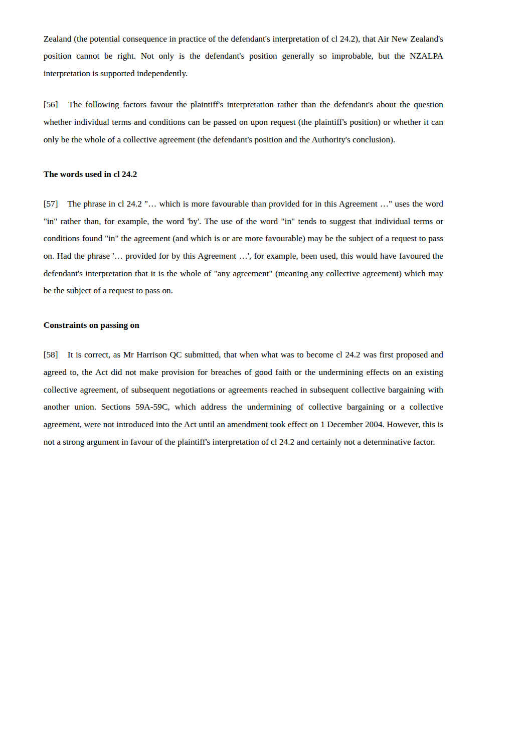Zealand (the potential consequence in practice of the defendant's interpretation of cl 24.2), that Air New Zealand's position cannot be right. Not only is the defendant's position generally so improbable, but the NZALPA interpretation is supported independently.
[56] The following factors favour the plaintiff's interpretation rather than the defendant's about the question whether individual terms and conditions can be passed on upon request (the plaintiff's position) or whether it can only be the whole of a collective agreement (the defendant's position and the Authority's conclusion).
The words used in cl 24.2
[57] The phrase in cl 24.2 "… which is more favourable than provided for in this Agreement …" uses the word "in" rather than, for example, the word 'by'. The use of the word "in" tends to suggest that individual terms or conditions found "in" the agreement (and which is or are more favourable) may be the subject of a request to pass on. Had the phrase '… provided for by this Agreement …', for example, been used, this would have favoured the defendant's interpretation that it is the whole of "any agreement" (meaning any collective agreement) which may be the subject of a request to pass on.
Constraints on passing on
[58] It is correct, as Mr Harrison QC submitted, that when what was to become cl 24.2 was first proposed and agreed to, the Act did not make provision for breaches of good faith or the undermining effects on an existing collective agreement, of subsequent negotiations or agreements reached in subsequent collective bargaining with another union. Sections 59A-59C, which address the undermining of collective bargaining or a collective agreement, were not introduced into the Act until an amendment took effect on 1 December 2004. However, this is not a strong argument in favour of the plaintiff's interpretation of cl 24.2 and certainly not a determinative factor.